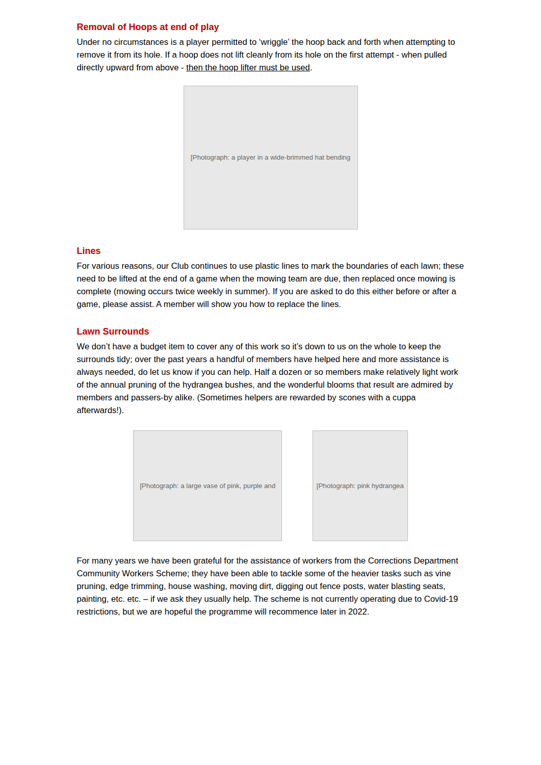Removal of Hoops at end of play
Under no circumstances is a player permitted to ‘wriggle’ the hoop back and forth when attempting to remove it from its hole. If a hoop does not lift cleanly from its hole on the first attempt - when pulled directly upward from above - then the hoop lifter must be used.
[Photograph: a player in a wide-brimmed hat bending down on the lawn, using a hoop lifter to remove a hoop]
Lines
For various reasons, our Club continues to use plastic lines to mark the boundaries of each lawn; these need to be lifted at the end of a game when the mowing team are due, then replaced once mowing is complete (mowing occurs twice weekly in summer). If you are asked to do this either before or after a game, please assist. A member will show you how to replace the lines.
Lawn Surrounds
We don’t have a budget item to cover any of this work so it’s down to us on the whole to keep the surrounds tidy; over the past years a handful of members have helped here and more assistance is always needed, do let us know if you can help. Half a dozen or so members make relatively light work of the annual pruning of the hydrangea bushes, and the wonderful blooms that result are admired by members and passers-by alike. (Sometimes helpers are rewarded by scones with a cuppa afterwards!).
[Photograph: a large vase of pink, purple and blue hydrangea blooms indoors] [Photograph: pink hydrangea bush growing beside a dark green shed]
For many years we have been grateful for the assistance of workers from the Corrections Department Community Workers Scheme; they have been able to tackle some of the heavier tasks such as vine pruning, edge trimming, house washing, moving dirt, digging out fence posts, water blasting seats, painting, etc. etc. – if we ask they usually help. The scheme is not currently operating due to Covid-19 restrictions, but we are hopeful the programme will recommence later in 2022.